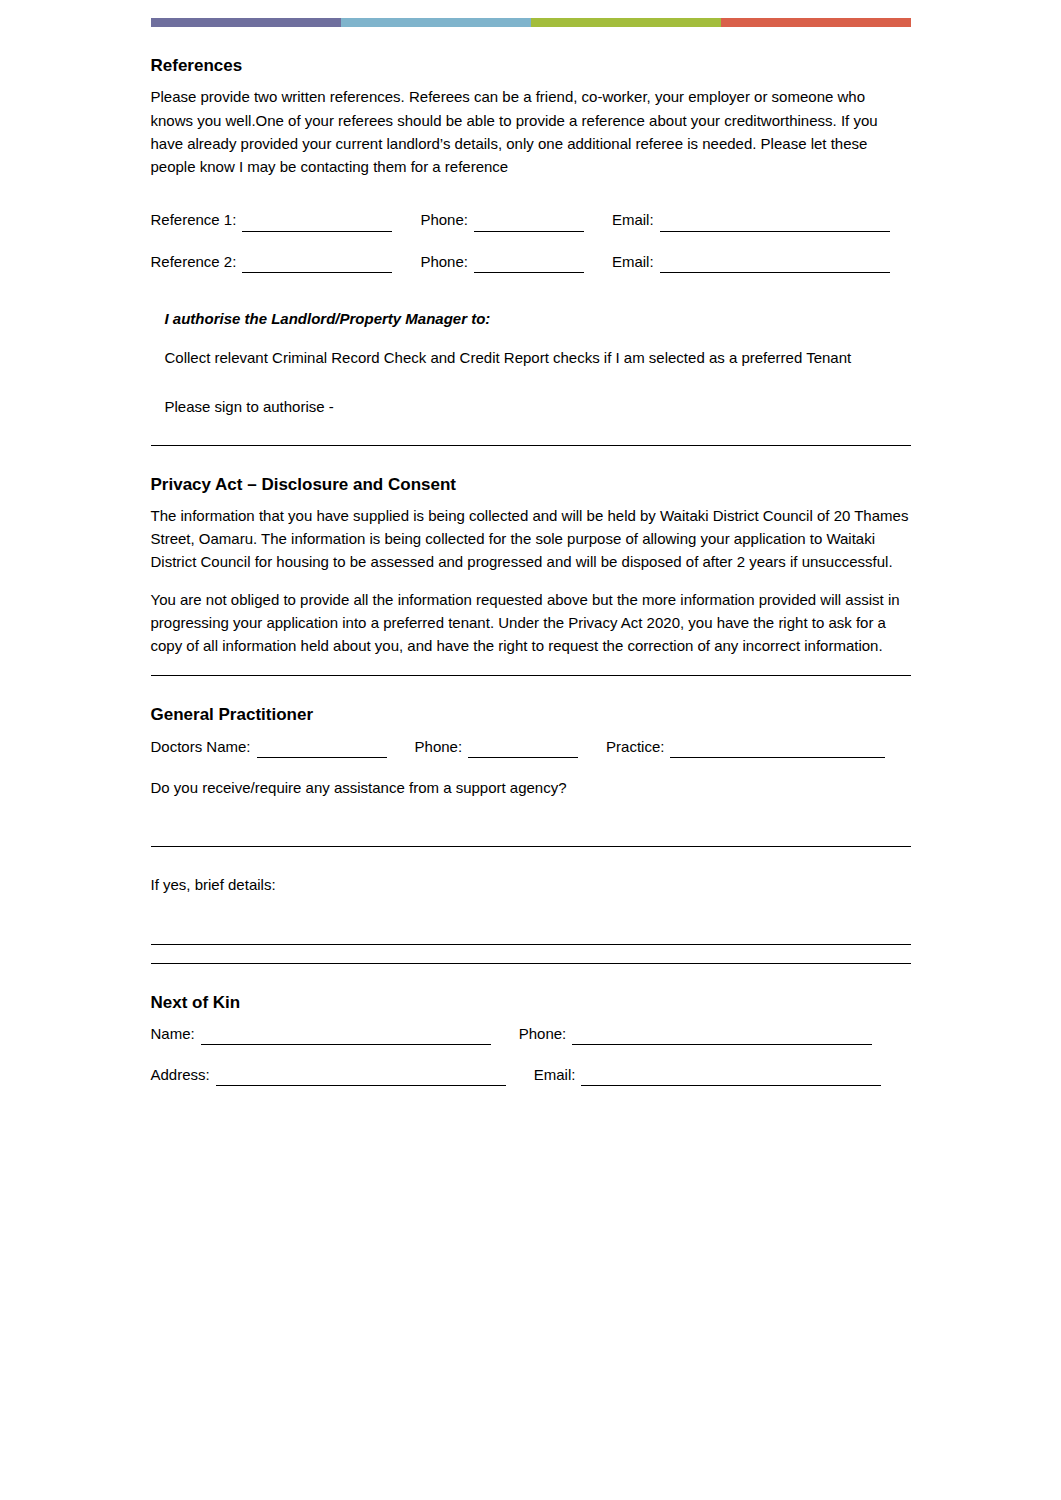References
Please provide two written references. Referees can be a friend, co-worker, your employer or someone who knows you well.One of your referees should be able to provide a reference about your creditworthiness. If you have already provided your current landlord’s details, only one additional referee is needed. Please let these people know I may be contacting them for a reference
Reference 1: Phone: Email:
Reference 2: Phone: Email:
I authorise the Landlord/Property Manager to:
Collect relevant Criminal Record Check and Credit Report checks if I am selected as a preferred Tenant
Please sign to authorise -
Privacy Act – Disclosure and Consent
The information that you have supplied is being collected and will be held by Waitaki District Council of 20 Thames Street, Oamaru. The information is being collected for the sole purpose of allowing your application to Waitaki District Council for housing to be assessed and progressed and will be disposed of after 2 years if unsuccessful.
You are not obliged to provide all the information requested above but the more information provided will assist in progressing your application into a preferred tenant. Under the Privacy Act 2020, you have the right to ask for a copy of all information held about you, and have the right to request the correction of any incorrect information.
General Practitioner
Doctors Name: Phone: Practice:
Do you receive/require any assistance from a support agency?
If yes, brief details:
Next of Kin
Name: Phone:
Address: Email: